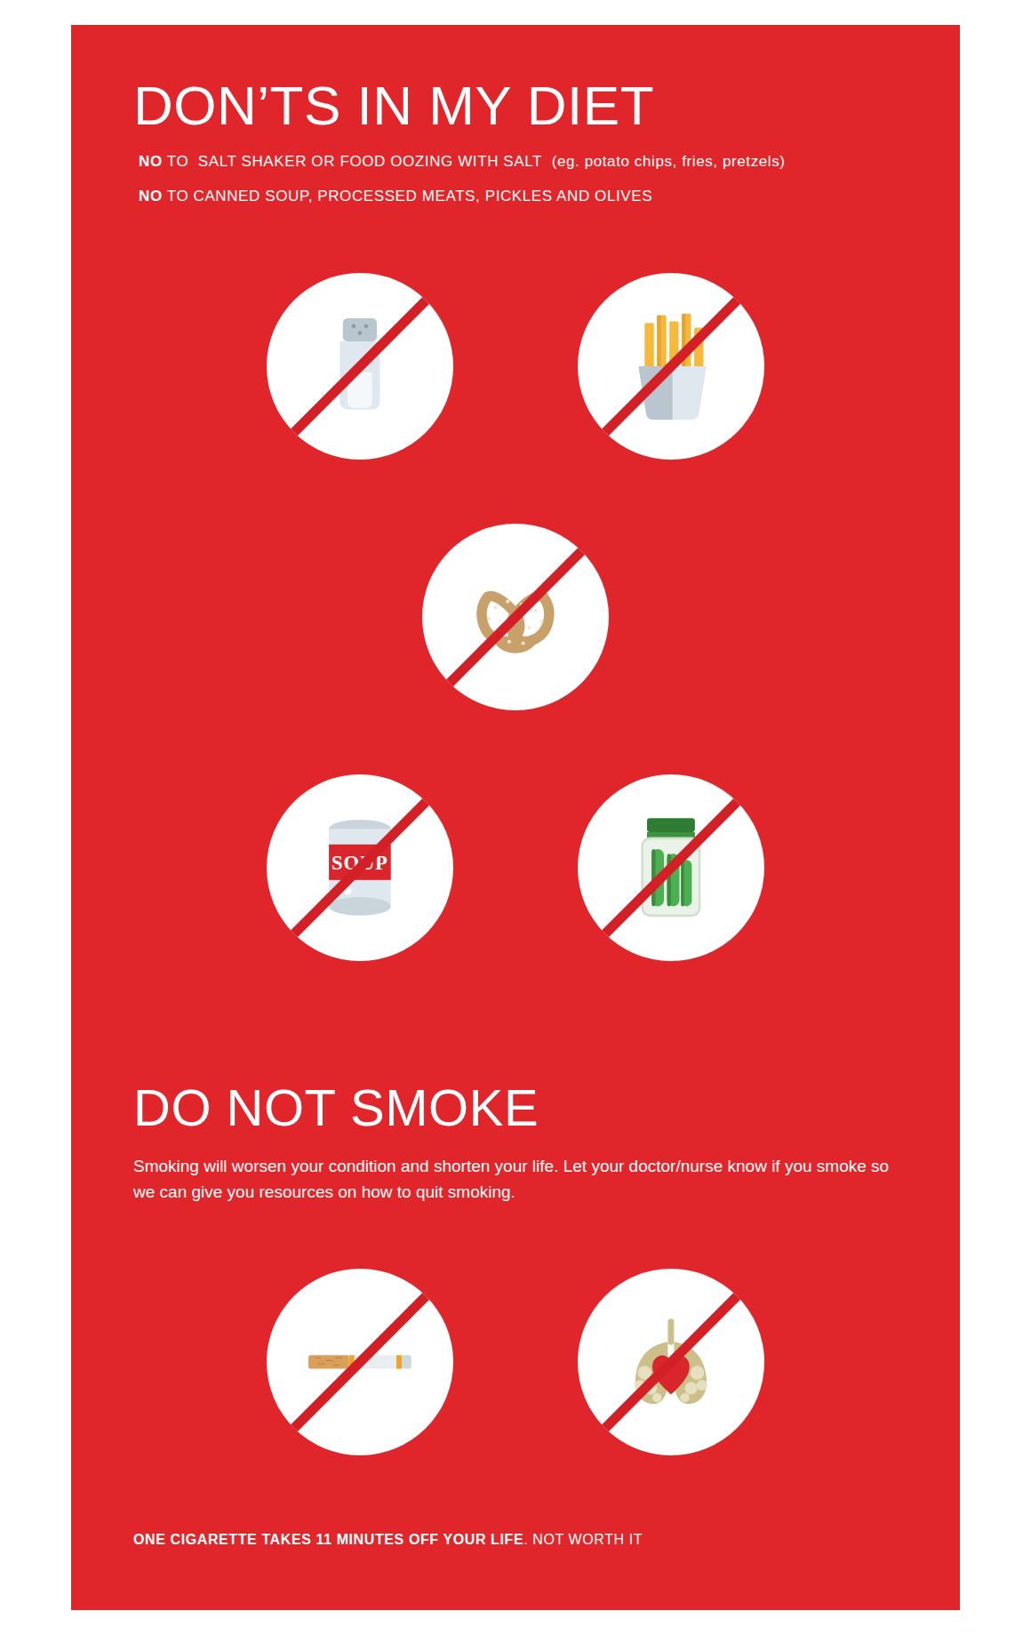Don’ts in my diet
No to salt shaker or food oozing with salt (eg. potato chips, fries, pretzels)
No to canned soup, processed meats, pickles and olives
SOUP
Do not smoke
Smoking will worsen your condition and shorten your life. Let your doctor/nurse know if you smoke so we can give you resources on how to quit smoking.
One cigarette takes 11 minutes off your life. Not worth it